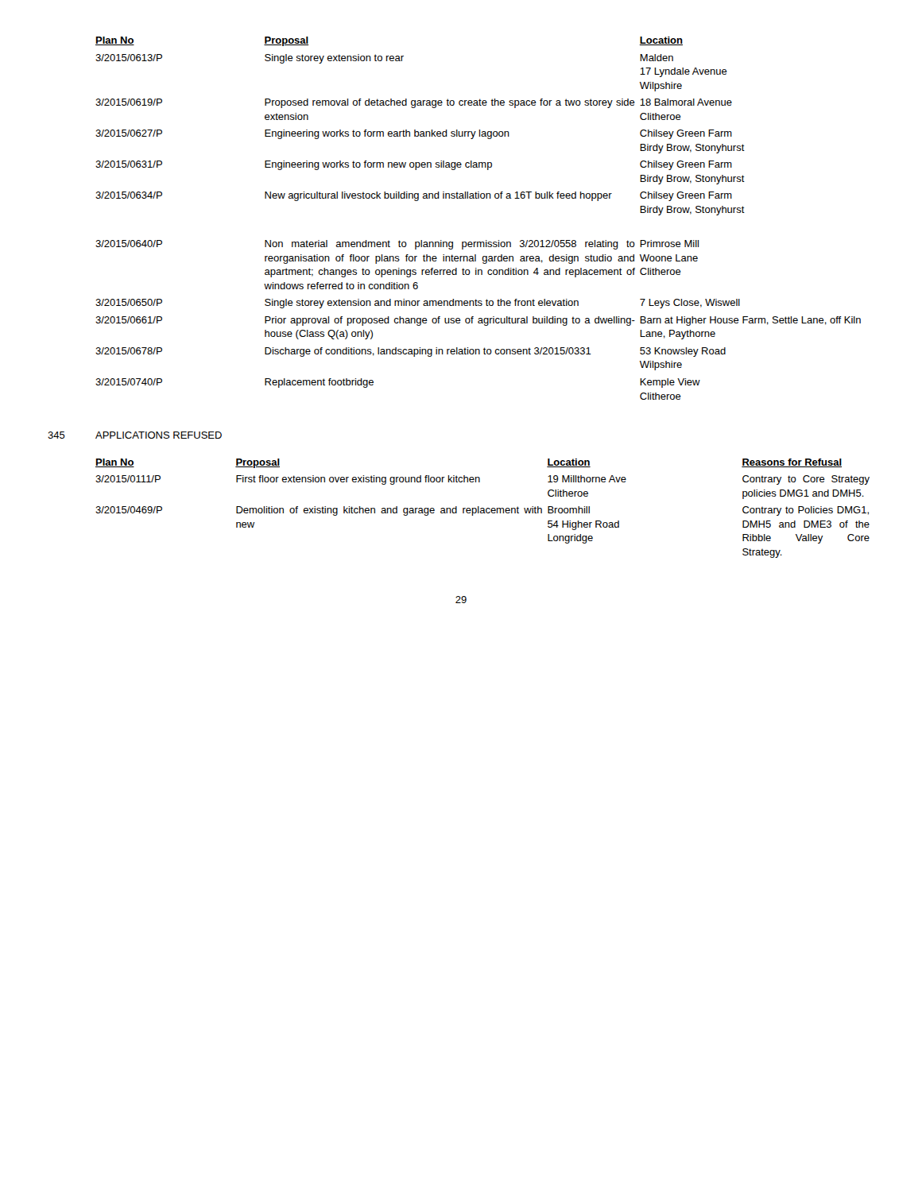| Plan No | Proposal | Location |
| --- | --- | --- |
| 3/2015/0613/P | Single storey extension to rear | Malden 17 Lyndale Avenue Wilpshire |
| 3/2015/0619/P | Proposed removal of detached garage to create the space for a two storey side extension | 18 Balmoral Avenue Clitheroe |
| 3/2015/0627/P | Engineering works to form earth banked slurry lagoon | Chilsey Green Farm Birdy Brow, Stonyhurst |
| 3/2015/0631/P | Engineering works to form new open silage clamp | Chilsey Green Farm Birdy Brow, Stonyhurst |
| 3/2015/0634/P | New agricultural livestock building and installation of a 16T bulk feed hopper | Chilsey Green Farm Birdy Brow, Stonyhurst |
| 3/2015/0640/P | Non material amendment to planning permission 3/2012/0558 relating to reorganisation of floor plans for the internal garden area, design studio and apartment; changes to openings referred to in condition 4 and replacement of windows referred to in condition 6 | Primrose Mill Woone Lane Clitheroe |
| 3/2015/0650/P | Single storey extension and minor amendments to the front elevation | 7 Leys Close, Wiswell |
| 3/2015/0661/P | Prior approval of proposed change of use of agricultural building to a dwelling-house (Class Q(a) only) | Barn at Higher House Farm, Settle Lane, off Kiln Lane, Paythorne |
| 3/2015/0678/P | Discharge of conditions, landscaping in relation to consent 3/2015/0331 | 53 Knowsley Road Wilpshire |
| 3/2015/0740/P | Replacement footbridge | Kemple View Clitheroe |
345 APPLICATIONS REFUSED
| Plan No | Proposal | Location | Reasons for Refusal |
| --- | --- | --- | --- |
| 3/2015/0111/P | First floor extension over existing ground floor kitchen | 19 Millthorne Ave Clitheroe | Contrary to Core Strategy policies DMG1 and DMH5. |
| 3/2015/0469/P | Demolition of existing kitchen and garage and replacement with new | Broomhill 54 Higher Road Longridge | Contrary to Policies DMG1, DMH5 and DME3 of the Ribble Valley Core Strategy. |
29